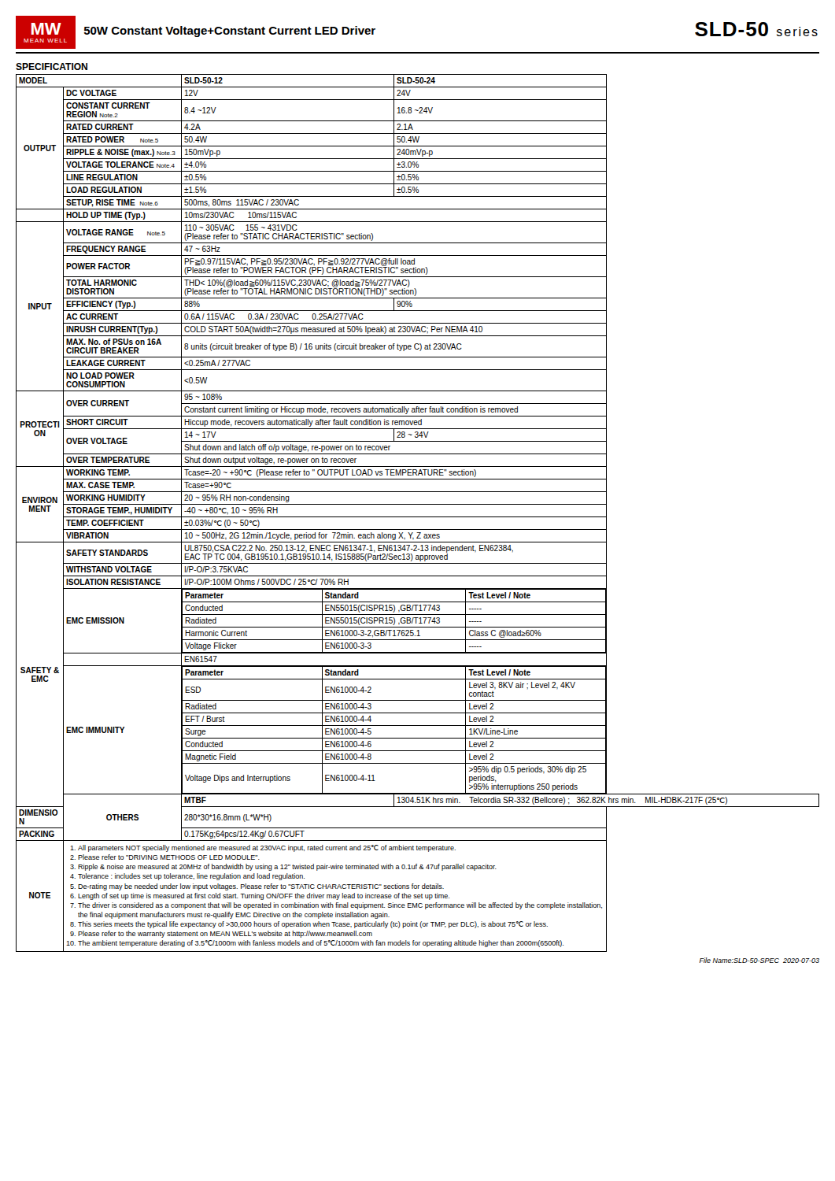MWMEAN WELL
50W Constant Voltage+Constant Current LED Driver
SLD-50 series
SPECIFICATION
| MODEL | SLD-50-12 | SLD-50-24 |
| OUTPUT | DC VOLTAGE | 12V | 24V |
| CONSTANT CURRENT REGION Note.2 | 8.4 ~12V | 16.8 ~24V |
| RATED CURRENT | 4.2A | 2.1A |
| RATED POWER Note.5 | 50.4W | 50.4W |
| RIPPLE & NOISE (max.) Note.3 | 150mVp-p | 240mVp-p |
| VOLTAGE TOLERANCE Note.4 | ±4.0% | ±3.0% |
| LINE REGULATION | ±0.5% | ±0.5% |
| LOAD REGULATION | ±1.5% | ±0.5% |
| SETUP, RISE TIME Note.6 | 500ms, 80ms 115VAC / 230VAC |
| | HOLD UP TIME (Typ.) | 10ms/230VAC 10ms/115VAC |
| INPUT | VOLTAGE RANGE Note.5 | 110 ~ 305VAC 155 ~ 431VDC (Please refer to "STATIC CHARACTERISTIC" section) |
| FREQUENCY RANGE | 47 ~ 63Hz |
| POWER FACTOR | PF≧0.97/115VAC, PF≧0.95/230VAC, PF≧0.92/277VAC@full load (Please refer to "POWER FACTOR (PF) CHARACTERISTIC" section) |
| TOTAL HARMONIC DISTORTION | THD< 10%(@load≧60%/115VC,230VAC; @load≧75%/277VAC) (Please refer to "TOTAL HARMONIC DISTORTION(THD)" section) |
| EFFICIENCY (Typ.) | 88% | 90% |
| AC CURRENT | 0.6A / 115VAC 0.3A / 230VAC 0.25A/277VAC |
| INRUSH CURRENT(Typ.) | COLD START 50A(twidth=270μs measured at 50% Ipeak) at 230VAC; Per NEMA 410 |
| MAX. No. of PSUs on 16A CIRCUIT BREAKER | 8 units (circuit breaker of type B) / 16 units (circuit breaker of type C) at 230VAC |
| LEAKAGE CURRENT | <0.25mA / 277VAC |
| NO LOAD POWER CONSUMPTION | <0.5W |
| PROTECTION | OVER CURRENT | 95 ~ 108% |
| Constant current limiting or Hiccup mode, recovers automatically after fault condition is removed |
| SHORT CIRCUIT | Hiccup mode, recovers automatically after fault condition is removed |
| OVER VOLTAGE | 14 ~ 17V | 28 ~ 34V |
| Shut down and latch off o/p voltage, re-power on to recover |
| OVER TEMPERATURE | Shut down output voltage, re-power on to recover |
| ENVIRONMENT | WORKING TEMP. | Tcase=-20 ~ +90℃ (Please refer to " OUTPUT LOAD vs TEMPERATURE" section) |
| MAX. CASE TEMP. | Tcase=+90℃ |
| WORKING HUMIDITY | 20 ~ 95% RH non-condensing |
| STORAGE TEMP., HUMIDITY | -40 ~ +80℃, 10 ~ 95% RH |
| TEMP. COEFFICIENT | ±0.03%/℃ (0 ~ 50℃) |
| VIBRATION | 10 ~ 500Hz, 2G 12min./1cycle, period for 72min. each along X, Y, Z axes |
| SAFETY & EMC | SAFETY STANDARDS | UL8750,CSA C22.2 No. 250.13-12, ENEC EN61347-1, EN61347-2-13 independent, EN62384, EAC TP TC 004, GB19510.1,GB19510.14, IS15885(Part2/Sec13) approved |
| WITHSTAND VOLTAGE | I/P-O/P:3.75KVAC |
| ISOLATION RESISTANCE | I/P-O/P:100M Ohms / 500VDC / 25℃/ 70% RH |
| EMC EMISSION | / Parameter / Standard / Test Level / Note / / --- / --- / --- / / Conducted / EN55015(CISPR15) ,GB/T17743 / ----- / / Radiated / EN55015(CISPR15) ,GB/T17743 / ----- / / Harmonic Current / EN61000-3-2,GB/T17625.1 / Class C @load≥60% / / Voltage Flicker / EN61000-3-3 / ----- / |
| | EN61547 |
| EMC IMMUNITY | / Parameter / Standard / Test Level / Note / / --- / --- / --- / / ESD / EN61000-4-2 / Level 3, 8KV air ; Level 2, 4KV contact / / Radiated / EN61000-4-3 / Level 2 / / EFT / Burst / EN61000-4-4 / Level 2 / / Surge / EN61000-4-5 / 1KV/Line-Line / / Conducted / EN61000-4-6 / Level 2 / / Magnetic Field / EN61000-4-8 / Level 2 / / Voltage Dips and Interruptions / EN61000-4-11 / >95% dip 0.5 periods, 30% dip 25 periods, >95% interruptions 250 periods / |
| OTHERS | MTBF | 1304.51K hrs min. Telcordia SR-332 (Bellcore) ; 362.82K hrs min. MIL-HDBK-217F (25℃) |
| DIMENSION | 280*30*16.8mm (L*W*H) |
| PACKING | 0.175Kg;64pcs/12.4Kg/ 0.67CUFT |
| NOTE | All parameters NOT specially mentioned are measured at 230VAC input, rated current and 25℃ of ambient temperature. Please refer to "DRIVING METHODS OF LED MODULE". Ripple & noise are measured at 20MHz of bandwidth by using a 12" twisted pair-wire terminated with a 0.1uf & 47uf parallel capacitor. Tolerance : includes set up tolerance, line regulation and load regulation. De-rating may be needed under low input voltages. Please refer to "STATIC CHARACTERISTIC" sections for details. Length of set up time is measured at first cold start. Turning ON/OFF the driver may lead to increase of the set up time. The driver is considered as a component that will be operated in combination with final equipment. Since EMC performance will be affected by the complete installation, the final equipment manufacturers must re-qualify EMC Directive on the complete installation again. This series meets the typical life expectancy of >30,000 hours of operation when Tcase, particularly (tc) point (or TMP, per DLC), is about 75℃ or less. Please refer to the warranty statement on MEAN WELL's website at http://www.meanwell.com The ambient temperature derating of 3.5℃/1000m with fanless models and of 5℃/1000m with fan models for operating altitude higher than 2000m(6500ft). |
File Name:SLD-50-SPEC 2020-07-03